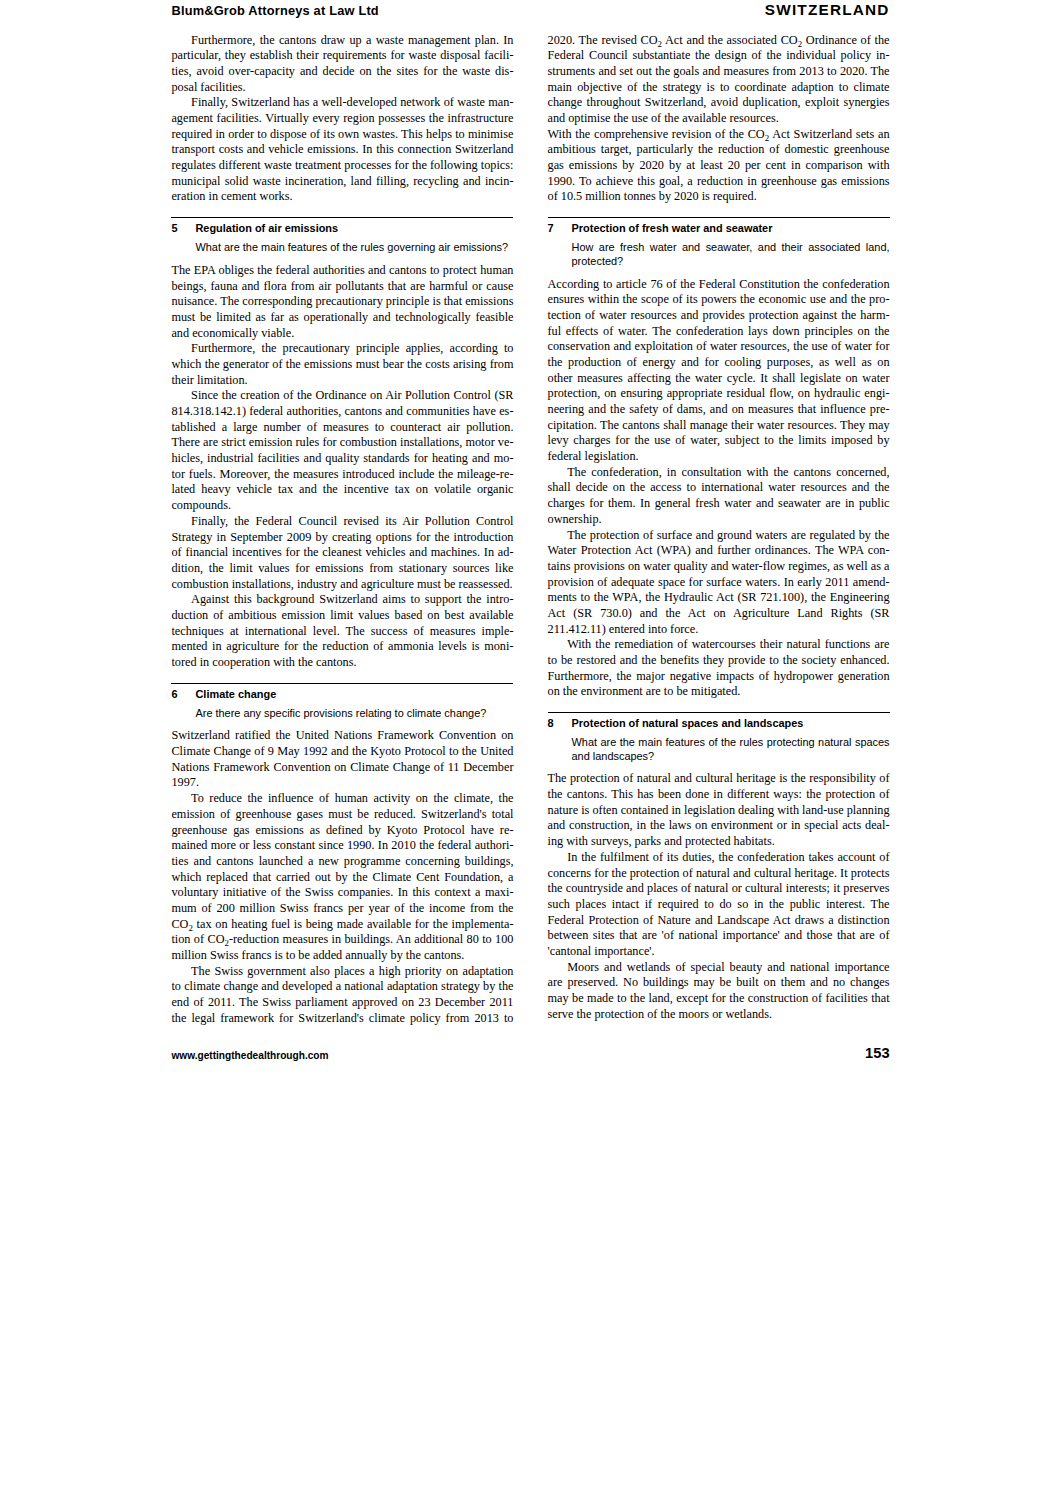Blum&Grob Attorneys at Law Ltd
SWITZERLAND
Furthermore, the cantons draw up a waste management plan. In particular, they establish their requirements for waste disposal facilities, avoid over-capacity and decide on the sites for the waste disposal facilities.
Finally, Switzerland has a well-developed network of waste management facilities. Virtually every region possesses the infrastructure required in order to dispose of its own wastes. This helps to minimise transport costs and vehicle emissions. In this connection Switzerland regulates different waste treatment processes for the following topics: municipal solid waste incineration, land filling, recycling and incineration in cement works.
5 Regulation of air emissions
What are the main features of the rules governing air emissions?
The EPA obliges the federal authorities and cantons to protect human beings, fauna and flora from air pollutants that are harmful or cause nuisance. The corresponding precautionary principle is that emissions must be limited as far as operationally and technologically feasible and economically viable.
Furthermore, the precautionary principle applies, according to which the generator of the emissions must bear the costs arising from their limitation.
Since the creation of the Ordinance on Air Pollution Control (SR 814.318.142.1) federal authorities, cantons and communities have established a large number of measures to counteract air pollution. There are strict emission rules for combustion installations, motor vehicles, industrial facilities and quality standards for heating and motor fuels. Moreover, the measures introduced include the mileage-related heavy vehicle tax and the incentive tax on volatile organic compounds.
Finally, the Federal Council revised its Air Pollution Control Strategy in September 2009 by creating options for the introduction of financial incentives for the cleanest vehicles and machines. In addition, the limit values for emissions from stationary sources like combustion installations, industry and agriculture must be reassessed.
Against this background Switzerland aims to support the introduction of ambitious emission limit values based on best available techniques at international level. The success of measures implemented in agriculture for the reduction of ammonia levels is monitored in cooperation with the cantons.
6 Climate change
Are there any specific provisions relating to climate change?
Switzerland ratified the United Nations Framework Convention on Climate Change of 9 May 1992 and the Kyoto Protocol to the United Nations Framework Convention on Climate Change of 11 December 1997.
To reduce the influence of human activity on the climate, the emission of greenhouse gases must be reduced. Switzerland's total greenhouse gas emissions as defined by Kyoto Protocol have remained more or less constant since 1990. In 2010 the federal authorities and cantons launched a new programme concerning buildings, which replaced that carried out by the Climate Cent Foundation, a voluntary initiative of the Swiss companies. In this context a maximum of 200 million Swiss francs per year of the income from the CO2 tax on heating fuel is being made available for the implementation of CO2-reduction measures in buildings. An additional 80 to 100 million Swiss francs is to be added annually by the cantons.
The Swiss government also places a high priority on adaptation to climate change and developed a national adaptation strategy by the end of 2011. The Swiss parliament approved on 23 December 2011 the legal framework for Switzerland's climate policy from 2013 to 2020. The revised CO2 Act and the associated CO2 Ordinance of the Federal Council substantiate the design of the individual policy instruments and set out the goals and measures from 2013 to 2020. The main objective of the strategy is to coordinate adaption to climate change throughout Switzerland, avoid duplication, exploit synergies and optimise the use of the available resources.
With the comprehensive revision of the CO2 Act Switzerland sets an ambitious target, particularly the reduction of domestic greenhouse gas emissions by 2020 by at least 20 per cent in comparison with 1990. To achieve this goal, a reduction in greenhouse gas emissions of 10.5 million tonnes by 2020 is required.
7 Protection of fresh water and seawater
How are fresh water and seawater, and their associated land, protected?
According to article 76 of the Federal Constitution the confederation ensures within the scope of its powers the economic use and the protection of water resources and provides protection against the harmful effects of water. The confederation lays down principles on the conservation and exploitation of water resources, the use of water for the production of energy and for cooling purposes, as well as on other measures affecting the water cycle. It shall legislate on water protection, on ensuring appropriate residual flow, on hydraulic engineering and the safety of dams, and on measures that influence precipitation. The cantons shall manage their water resources. They may levy charges for the use of water, subject to the limits imposed by federal legislation.
The confederation, in consultation with the cantons concerned, shall decide on the access to international water resources and the charges for them. In general fresh water and seawater are in public ownership.
The protection of surface and ground waters are regulated by the Water Protection Act (WPA) and further ordinances. The WPA contains provisions on water quality and water-flow regimes, as well as a provision of adequate space for surface waters. In early 2011 amendments to the WPA, the Hydraulic Act (SR 721.100), the Engineering Act (SR 730.0) and the Act on Agriculture Land Rights (SR 211.412.11) entered into force.
With the remediation of watercourses their natural functions are to be restored and the benefits they provide to the society enhanced. Furthermore, the major negative impacts of hydropower generation on the environment are to be mitigated.
8 Protection of natural spaces and landscapes
What are the main features of the rules protecting natural spaces and landscapes?
The protection of natural and cultural heritage is the responsibility of the cantons. This has been done in different ways: the protection of nature is often contained in legislation dealing with land-use planning and construction, in the laws on environment or in special acts dealing with surveys, parks and protected habitats.
In the fulfilment of its duties, the confederation takes account of concerns for the protection of natural and cultural heritage. It protects the countryside and places of natural or cultural interests; it preserves such places intact if required to do so in the public interest. The Federal Protection of Nature and Landscape Act draws a distinction between sites that are 'of national importance' and those that are of 'cantonal importance'.
Moors and wetlands of special beauty and national importance are preserved. No buildings may be built on them and no changes may be made to the land, except for the construction of facilities that serve the protection of the moors or wetlands.
www.gettingthedealthrough.com
153